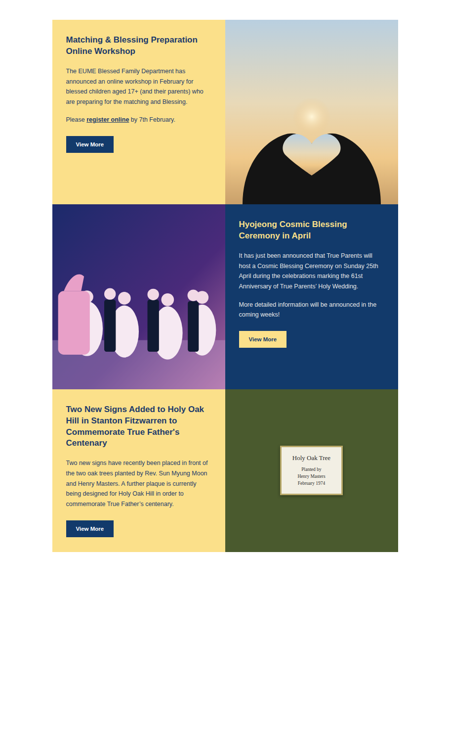Matching & Blessing Preparation Online Workshop
The EUME Blessed Family Department has announced an online workshop in February for blessed children aged 17+ (and their parents) who are preparing for the matching and Blessing.
Please register online by 7th February.
View More
Hyojeong Cosmic Blessing Ceremony in April
It has just been announced that True Parents will host a Cosmic Blessing Ceremony on Sunday 25th April during the celebrations marking the 61st Anniversary of True Parents’ Holy Wedding.
More detailed information will be announced in the coming weeks!
View More
Two New Signs Added to Holy Oak Hill in Stanton Fitzwarren to Commemorate True Father's Centenary
Two new signs have recently been placed in front of the two oak trees planted by Rev. Sun Myung Moon and Henry Masters. A further plaque is currently being designed for Holy Oak Hill in order to commemorate True Father’s centenary.
View More
Holy Oak Tree
Planted by
Henry Masters
February 1974